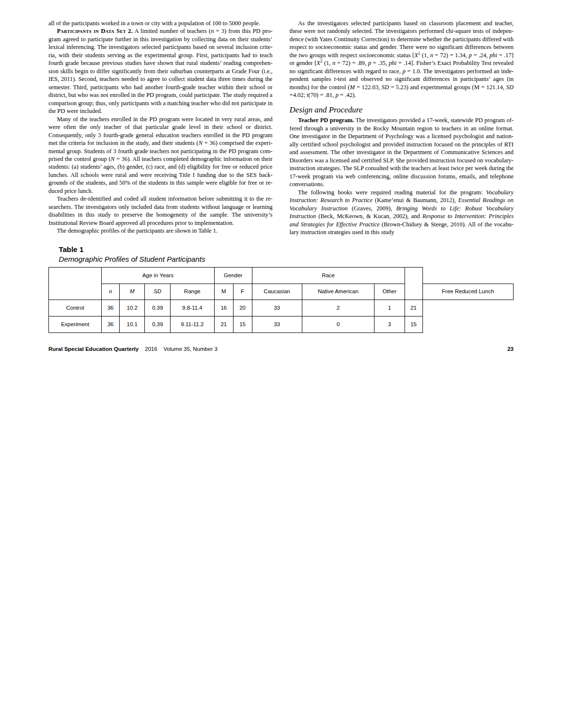all of the participants worked in a town or city with a population of 100 to 5000 people.
Participants in Data Set 2. A limited number of teachers (n = 3) from this PD program agreed to participate further in this investigation by collecting data on their students’ lexical inferencing. The investigators selected participants based on several inclusion criteria, with their students serving as the experimental group. First, participants had to teach fourth grade because previous studies have shown that rural students’ reading comprehension skills begin to differ significantly from their suburban counterparts at Grade Four (i.e., IES, 2011). Second, teachers needed to agree to collect student data three times during the semester. Third, participants who had another fourth-grade teacher within their school or district, but who was not enrolled in the PD program, could participate. The study required a comparison group; thus, only participants with a matching teacher who did not participate in the PD were included.
Many of the teachers enrolled in the PD program were located in very rural areas, and were often the only teacher of that particular grade level in their school or district. Consequently, only 3 fourth-grade general education teachers enrolled in the PD program met the criteria for inclusion in the study, and their students (N = 36) comprised the experimental group. Students of 3 fourth grade teachers not participating in the PD program comprised the control group (N = 36). All teachers completed demographic information on their students: (a) students’ ages, (b) gender, (c) race, and (d) eligibility for free or reduced price lunches. All schools were rural and were receiving Title I funding due to the SES backgrounds of the students, and 50% of the students in this sample were eligible for free or reduced price lunch.
Teachers de-identified and coded all student information before submitting it to the researchers. The investigators only included data from students without language or learning disabilities in this study to preserve the homogeneity of the sample. The university’s Institutional Review Board approved all procedures prior to implementation.
The demographic profiles of the participants are shown in Table 1.
As the investigators selected participants based on classroom placement and teacher, these were not randomly selected. The investigators performed chi-square tests of independence (with Yates Continuity Correction) to determine whether the participants differed with respect to socioeconomic status and gender. There were no significant differences between the two groups with respect socioeconomic status [X2 (1, n = 72) = 1.34, p = .24, phi = .17] or gender [X2 (1, n = 72) = .89, p = .35, phi = .14]. Fisher’s Exact Probability Test revealed no significant differences with regard to race, p = 1.0. The investigators performed an independent samples t-test and observed no significant differences in participants’ ages (in months) for the control (M = 122.03, SD = 5.23) and experimental groups (M = 121.14, SD =4.02; t(70) = .81, p = .42).
Design and Procedure
Teacher PD program. The investigators provided a 17-week, statewide PD program offered through a university in the Rocky Mountain region to teachers in an online format. One investigator in the Department of Psychology was a licensed psychologist and nationally certified school psychologist and provided instruction focused on the principles of RTI and assessment. The other investigator in the Department of Communicative Sciences and Disorders was a licensed and certified SLP. She provided instruction focused on vocabulary-instruction strategies. The SLP consulted with the teachers at least twice per week during the 17-week program via web conferencing, online discussion forums, emails, and telephone conversations.
The following books were required reading material for the program: Vocabulary Instruction: Research to Practice (Kame’enui & Baumann, 2012), Essential Readings on Vocabulary Instruction (Graves, 2009), Bringing Words to Life: Robust Vocabulary Instruction (Beck, McKeown, & Kucan, 2002), and Response to Intervention: Principles and Strategies for Effective Practice (Brown-Chidsey & Steege, 2010). All of the vocabulary instruction strategies used in this study
Table 1
Demographic Profiles of Student Participants
| | Age in Years | Gender | Race | |
| --- | --- | --- | --- | --- |
| n | M | SD | Range | M | F | Caucasian | Native American | Other | Free Reduced Lunch |
| Control | 36 | 10.2 | 0.39 | 9.8-11.4 | 16 | 20 | 33 | 2 | 1 | 21 |
| Experiment | 36 | 10.1 | 0.39 | 9.11-11.2 | 21 | 15 | 33 | 0 | 3 | 15 |
Rural Special Education Quarterly 2016 Volume 35, Number 3
23